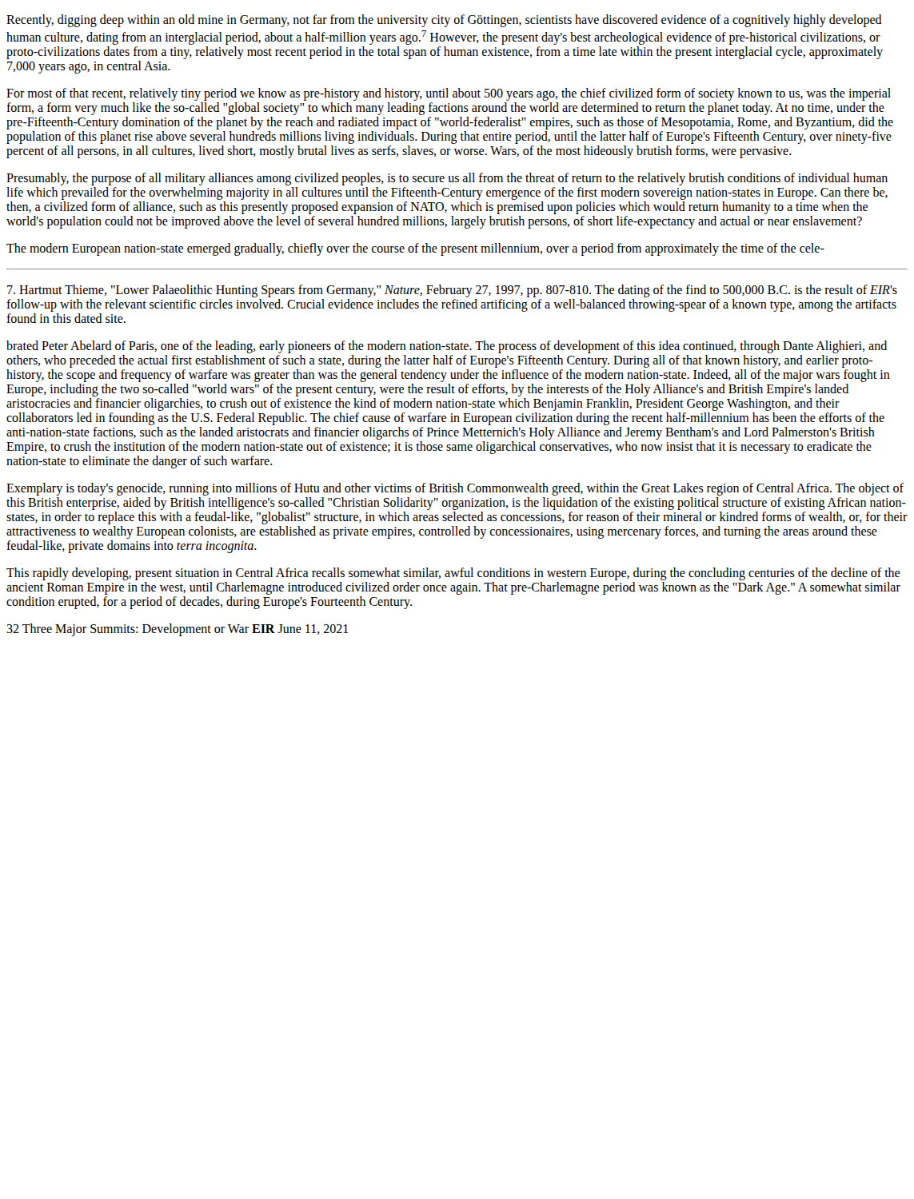Recently, digging deep within an old mine in Germany, not far from the university city of Göttingen, scientists have discovered evidence of a cognitively highly developed human culture, dating from an interglacial period, about a half-million years ago.7 However, the present day's best archeological evidence of pre-historical civilizations, or proto-civilizations dates from a tiny, relatively most recent period in the total span of human existence, from a time late within the present interglacial cycle, approximately 7,000 years ago, in central Asia.
For most of that recent, relatively tiny period we know as pre-history and history, until about 500 years ago, the chief civilized form of society known to us, was the imperial form, a form very much like the so-called "global society" to which many leading factions around the world are determined to return the planet today. At no time, under the pre-Fifteenth-Century domination of the planet by the reach and radiated impact of "world-federalist" empires, such as those of Mesopotamia, Rome, and Byzantium, did the population of this planet rise above several hundreds millions living individuals. During that entire period, until the latter half of Europe's Fifteenth Century, over ninety-five percent of all persons, in all cultures, lived short, mostly brutal lives as serfs, slaves, or worse. Wars, of the most hideously brutish forms, were pervasive.
Presumably, the purpose of all military alliances among civilized peoples, is to secure us all from the threat of return to the relatively brutish conditions of individual human life which prevailed for the overwhelming majority in all cultures until the Fifteenth-Century emergence of the first modern sovereign nation-states in Europe. Can there be, then, a civilized form of alliance, such as this presently proposed expansion of NATO, which is premised upon policies which would return humanity to a time when the world's population could not be improved above the level of several hundred millions, largely brutish persons, of short life-expectancy and actual or near enslavement?
The modern European nation-state emerged gradually, chiefly over the course of the present millennium, over a period from approximately the time of the cele-
7. Hartmut Thieme, "Lower Palaeolithic Hunting Spears from Germany," Nature, February 27, 1997, pp. 807-810. The dating of the find to 500,000 B.C. is the result of EIR's follow-up with the relevant scientific circles involved. Crucial evidence includes the refined artificing of a well-balanced throwing-spear of a known type, among the artifacts found in this dated site.
brated Peter Abelard of Paris, one of the leading, early pioneers of the modern nation-state. The process of development of this idea continued, through Dante Alighieri, and others, who preceded the actual first establishment of such a state, during the latter half of Europe's Fifteenth Century. During all of that known history, and earlier proto-history, the scope and frequency of warfare was greater than was the general tendency under the influence of the modern nation-state. Indeed, all of the major wars fought in Europe, including the two so-called "world wars" of the present century, were the result of efforts, by the interests of the Holy Alliance's and British Empire's landed aristocracies and financier oligarchies, to crush out of existence the kind of modern nation-state which Benjamin Franklin, President George Washington, and their collaborators led in founding as the U.S. Federal Republic. The chief cause of warfare in European civilization during the recent half-millennium has been the efforts of the anti-nation-state factions, such as the landed aristocrats and financier oligarchs of Prince Metternich's Holy Alliance and Jeremy Bentham's and Lord Palmerston's British Empire, to crush the institution of the modern nation-state out of existence; it is those same oligarchical conservatives, who now insist that it is necessary to eradicate the nation-state to eliminate the danger of such warfare.
Exemplary is today's genocide, running into millions of Hutu and other victims of British Commonwealth greed, within the Great Lakes region of Central Africa. The object of this British enterprise, aided by British intelligence's so-called "Christian Solidarity" organization, is the liquidation of the existing political structure of existing African nation-states, in order to replace this with a feudal-like, "globalist" structure, in which areas selected as concessions, for reason of their mineral or kindred forms of wealth, or, for their attractiveness to wealthy European colonists, are established as private empires, controlled by concessionaires, using mercenary forces, and turning the areas around these feudal-like, private domains into terra incognita.
This rapidly developing, present situation in Central Africa recalls somewhat similar, awful conditions in western Europe, during the concluding centuries of the decline of the ancient Roman Empire in the west, until Charlemagne introduced civilized order once again. That pre-Charlemagne period was known as the "Dark Age." A somewhat similar condition erupted, for a period of decades, during Europe's Fourteenth Century.
32 Three Major Summits: Development or War EIR June 11, 2021